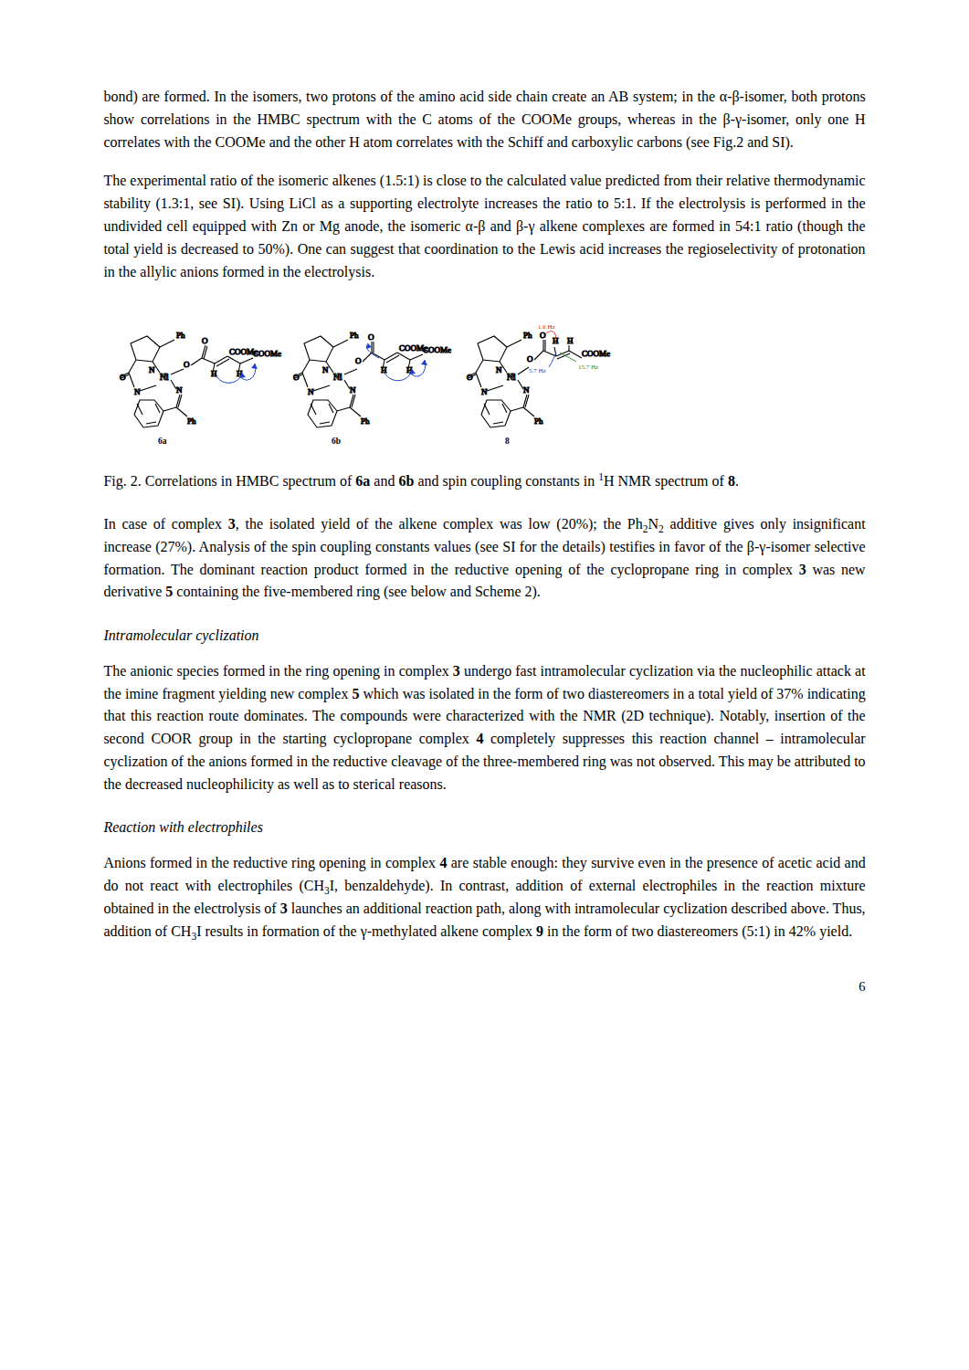bond) are formed. In the isomers, two protons of the amino acid side chain create an AB system; in the α-β-isomer, both protons show correlations in the HMBC spectrum with the C atoms of the COOMe groups, whereas in the β-γ-isomer, only one H correlates with the COOMe and the other H atom correlates with the Schiff and carboxylic carbons (see Fig.2 and SI).
The experimental ratio of the isomeric alkenes (1.5:1) is close to the calculated value predicted from their relative thermodynamic stability (1.3:1, see SI). Using LiCl as a supporting electrolyte increases the ratio to 5:1. If the electrolysis is performed in the undivided cell equipped with Zn or Mg anode, the isomeric α-β and β-γ alkene complexes are formed in 54:1 ratio (though the total yield is decreased to 50%). One can suggest that coordination to the Lewis acid increases the regioselectivity of protonation in the allylic anions formed in the electrolysis.
Ph N Ni O N N Ph O O COOMe COOMe H H 6a Ph N Ni O N N Ph O O COOMe COOMe H H 6b Ph N Ni O N N Ph O O COOMe H H 1.6 Hz 5.7 Hz 15.7 Hz 8
Fig. 2. Correlations in HMBC spectrum of 6a and 6b and spin coupling constants in 1H NMR spectrum of 8.
In case of complex 3, the isolated yield of the alkene complex was low (20%); the Ph2N2 additive gives only insignificant increase (27%). Analysis of the spin coupling constants values (see SI for the details) testifies in favor of the β-γ-isomer selective formation. The dominant reaction product formed in the reductive opening of the cyclopropane ring in complex 3 was new derivative 5 containing the five-membered ring (see below and Scheme 2).
Intramolecular cyclization
The anionic species formed in the ring opening in complex 3 undergo fast intramolecular cyclization via the nucleophilic attack at the imine fragment yielding new complex 5 which was isolated in the form of two diastereomers in a total yield of 37% indicating that this reaction route dominates. The compounds were characterized with the NMR (2D technique). Notably, insertion of the second COOR group in the starting cyclopropane complex 4 completely suppresses this reaction channel – intramolecular cyclization of the anions formed in the reductive cleavage of the three-membered ring was not observed. This may be attributed to the decreased nucleophilicity as well as to sterical reasons.
Reaction with electrophiles
Anions formed in the reductive ring opening in complex 4 are stable enough: they survive even in the presence of acetic acid and do not react with electrophiles (CH3I, benzaldehyde). In contrast, addition of external electrophiles in the reaction mixture obtained in the electrolysis of 3 launches an additional reaction path, along with intramolecular cyclization described above. Thus, addition of CH3I results in formation of the γ-methylated alkene complex 9 in the form of two diastereomers (5:1) in 42% yield.
6